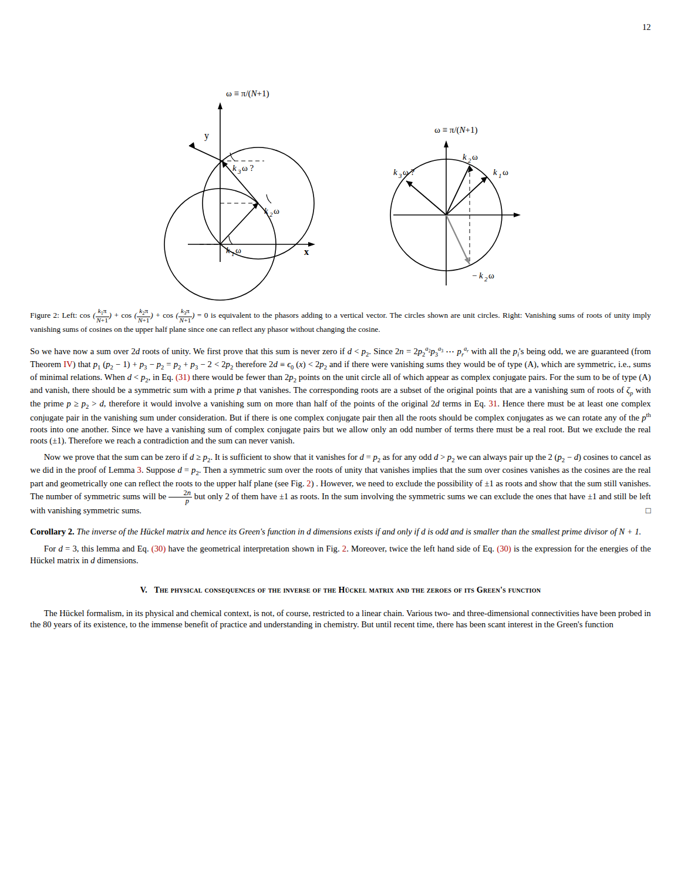12
k 1 ω k 2 ω k 3 ω ? y x ω ≡ π/(N+1) k 1 ω k 2 ω k 3 ω ? − k 2 ω ω ≡ π/(N+1)
Figure 2: Left: cos (k1π N+1) + cos (k2π N+1) + cos (k3π N+1) = 0 is equivalent to the phasors adding to a vertical vector. The circles shown are unit circles. Right: Vanishing sums of roots of unity imply vanishing sums of cosines on the upper half plane since one can reflect any phasor without changing the cosine.
So we have now a sum over 2d roots of unity. We first prove that this sum is never zero if d < p2. Since 2n = 2p2a2p3a3 ⋯ prar with all the pi's being odd, we are guaranteed (from Theorem IV) that p1 (p2 − 1) + p3 − p2 = p2 + p3 − 2 < 2p2 therefore 2d ≡ ϵ0 (x) < 2p2 and if there were vanishing sums they would be of type (A), which are symmetric, i.e., sums of minimal relations. When d < p2, in Eq. (31) there would be fewer than 2p2 points on the unit circle all of which appear as complex conjugate pairs. For the sum to be of type (A) and vanish, there should be a symmetric sum with a prime p that vanishes. The corresponding roots are a subset of the original points that are a vanishing sum of roots of ζp with the prime p ≥ p2 > d, therefore it would involve a vanishing sum on more than half of the points of the original 2d terms in Eq. 31. Hence there must be at least one complex conjugate pair in the vanishing sum under consideration. But if there is one complex conjugate pair then all the roots should be complex conjugates as we can rotate any of the pth roots into one another. Since we have a vanishing sum of complex conjugate pairs but we allow only an odd number of terms there must be a real root. But we exclude the real roots (±1). Therefore we reach a contradiction and the sum can never vanish.
Now we prove that the sum can be zero if d ≥ p2. It is sufficient to show that it vanishes for d = p2 as for any odd d > p2 we can always pair up the 2 (p2 − d) cosines to cancel as we did in the proof of Lemma 3. Suppose d = p2. Then a symmetric sum over the roots of unity that vanishes implies that the sum over cosines vanishes as the cosines are the real part and geometrically one can reflect the roots to the upper half plane (see Fig. 2) . However, we need to exclude the possibility of ±1 as roots and show that the sum still vanishes. The number of symmetric sums will be 2n p but only 2 of them have ±1 as roots. In the sum involving the symmetric sums we can exclude the ones that have ±1 and still be left with vanishing symmetric sums. □
Corollary 2. The inverse of the Hückel matrix and hence its Green's function in d dimensions exists if and only if d is odd and is smaller than the smallest prime divisor of N + 1.
For d = 3, this lemma and Eq. (30) have the geometrical interpretation shown in Fig. 2. Moreover, twice the left hand side of Eq. (30) is the expression for the energies of the Hückel matrix in d dimensions.
V. The physical consequences of the inverse of the Hückel matrix and the zeroes of its Green's function
The Hückel formalism, in its physical and chemical context, is not, of course, restricted to a linear chain. Various two- and three-dimensional connectivities have been probed in the 80 years of its existence, to the immense benefit of practice and understanding in chemistry. But until recent time, there has been scant interest in the Green's function